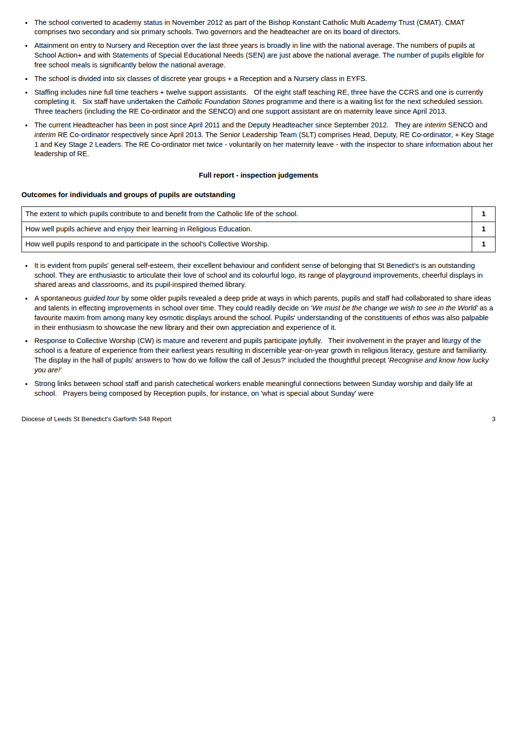The school converted to academy status in November 2012 as part of the Bishop Konstant Catholic Multi Academy Trust (CMAT). CMAT comprises two secondary and six primary schools. Two governors and the headteacher are on its board of directors.
Attainment on entry to Nursery and Reception over the last three years is broadly in line with the national average. The numbers of pupils at School Action+ and with Statements of Special Educational Needs (SEN) are just above the national average. The number of pupils eligible for free school meals is significantly below the national average.
The school is divided into six classes of discrete year groups + a Reception and a Nursery class in EYFS.
Staffing includes nine full time teachers + twelve support assistants. Of the eight staff teaching RE, three have the CCRS and one is currently completing it. Six staff have undertaken the Catholic Foundation Stones programme and there is a waiting list for the next scheduled session. Three teachers (including the RE Co-ordinator and the SENCO) and one support assistant are on maternity leave since April 2013.
The current Headteacher has been in post since April 2011 and the Deputy Headteacher since September 2012. They are interim SENCO and interim RE Co-ordinator respectively since April 2013. The Senior Leadership Team (SLT) comprises Head, Deputy, RE Co-ordinator, + Key Stage 1 and Key Stage 2 Leaders. The RE Co-ordinator met twice - voluntarily on her maternity leave - with the inspector to share information about her leadership of RE.
Full report - inspection judgements
Outcomes for individuals and groups of pupils are outstanding
| The extent to which pupils contribute to and benefit from the Catholic life of the school. | 1 |
| How well pupils achieve and enjoy their learning in Religious Education. | 1 |
| How well pupils respond to and participate in the school's Collective Worship. | 1 |
It is evident from pupils' general self-esteem, their excellent behaviour and confident sense of belonging that St Benedict's is an outstanding school. They are enthusiastic to articulate their love of school and its colourful logo, its range of playground improvements, cheerful displays in shared areas and classrooms, and its pupil-inspired themed library.
A spontaneous guided tour by some older pupils revealed a deep pride at ways in which parents, pupils and staff had collaborated to share ideas and talents in effecting improvements in school over time. They could readily decide on 'We must be the change we wish to see in the World' as a favourite maxim from among many key osmotic displays around the school. Pupils' understanding of the constituents of ethos was also palpable in their enthusiasm to showcase the new library and their own appreciation and experience of it.
Response to Collective Worship (CW) is mature and reverent and pupils participate joyfully. Their involvement in the prayer and liturgy of the school is a feature of experience from their earliest years resulting in discernible year-on-year growth in religious literacy, gesture and familiarity. The display in the hall of pupils' answers to 'how do we follow the call of Jesus?' included the thoughtful precept 'Recognise and know how lucky you are!'
Strong links between school staff and parish catechetical workers enable meaningful connections between Sunday worship and daily life at school. Prayers being composed by Reception pupils, for instance, on 'what is special about Sunday' were
Diocese of Leeds St Benedict's Garforth S48 Report 3